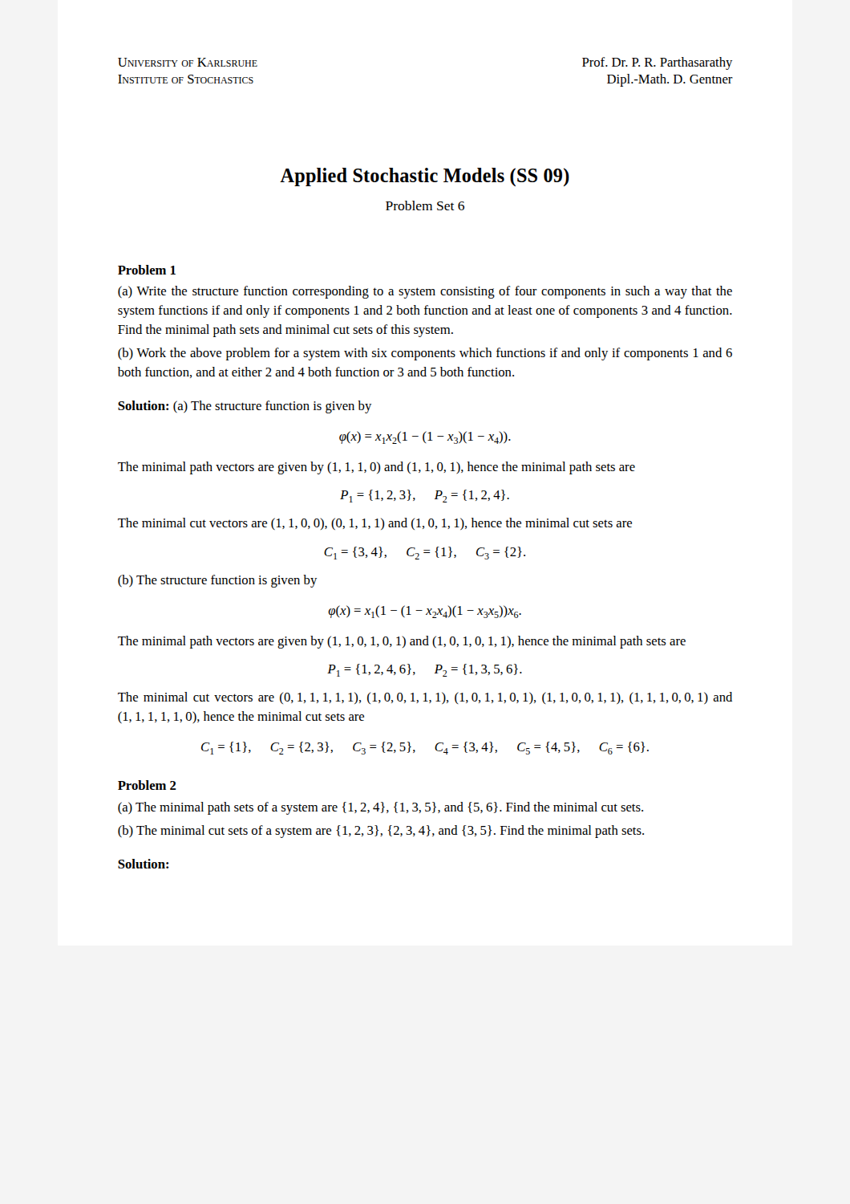University of Karlsruhe
Institute of Stochastics
Prof. Dr. P. R. Parthasarathy
Dipl.-Math. D. Gentner
Applied Stochastic Models (SS 09)
Problem Set 6
Problem 1
(a) Write the structure function corresponding to a system consisting of four components in such a way that the system functions if and only if components 1 and 2 both function and at least one of components 3 and 4 function. Find the minimal path sets and minimal cut sets of this system.
(b) Work the above problem for a system with six components which functions if and only if components 1 and 6 both function, and at either 2 and 4 both function or 3 and 5 both function.
Solution: (a) The structure function is given by
φ(x) = x1x2(1 − (1 − x3)(1 − x4)).
The minimal path vectors are given by (1, 1, 1, 0) and (1, 1, 0, 1), hence the minimal path sets are
P1 = {1, 2, 3}, P2 = {1, 2, 4}.
The minimal cut vectors are (1, 1, 0, 0), (0, 1, 1, 1) and (1, 0, 1, 1), hence the minimal cut sets are
C1 = {3, 4}, C2 = {1}, C3 = {2}.
(b) The structure function is given by
φ(x) = x1(1 − (1 − x2x4)(1 − x3x5))x6.
The minimal path vectors are given by (1, 1, 0, 1, 0, 1) and (1, 0, 1, 0, 1, 1), hence the minimal path sets are
P1 = {1, 2, 4, 6}, P2 = {1, 3, 5, 6}.
The minimal cut vectors are (0, 1, 1, 1, 1, 1), (1, 0, 0, 1, 1, 1), (1, 0, 1, 1, 0, 1), (1, 1, 0, 0, 1, 1), (1, 1, 1, 0, 0, 1) and (1, 1, 1, 1, 1, 0), hence the minimal cut sets are
C1 = {1}, C2 = {2, 3}, C3 = {2, 5}, C4 = {3, 4}, C5 = {4, 5}, C6 = {6}.
Problem 2
(a) The minimal path sets of a system are {1, 2, 4}, {1, 3, 5}, and {5, 6}. Find the minimal cut sets.
(b) The minimal cut sets of a system are {1, 2, 3}, {2, 3, 4}, and {3, 5}. Find the minimal path sets.
Solution: